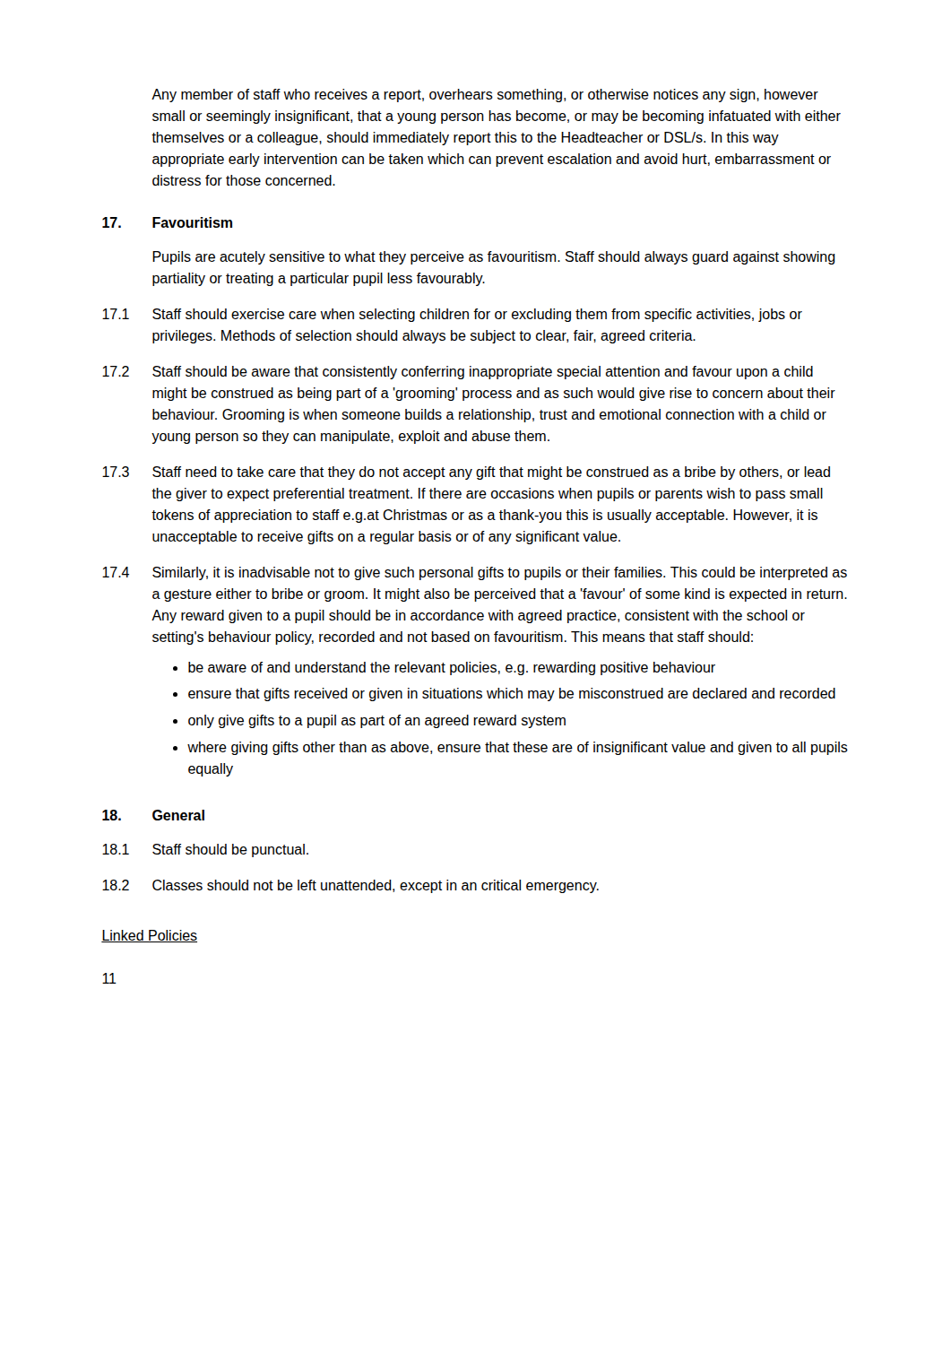Any member of staff who receives a report, overhears something, or otherwise notices any sign, however small or seemingly insignificant, that a young person has become, or may be becoming infatuated with either themselves or a colleague, should immediately report this to the Headteacher or DSL/s. In this way appropriate early intervention can be taken which can prevent escalation and avoid hurt, embarrassment or distress for those concerned.
17. Favouritism
Pupils are acutely sensitive to what they perceive as favouritism. Staff should always guard against showing partiality or treating a particular pupil less favourably.
17.1 Staff should exercise care when selecting children for or excluding them from specific activities, jobs or privileges. Methods of selection should always be subject to clear, fair, agreed criteria.
17.2 Staff should be aware that consistently conferring inappropriate special attention and favour upon a child might be construed as being part of a 'grooming' process and as such would give rise to concern about their behaviour. Grooming is when someone builds a relationship, trust and emotional connection with a child or young person so they can manipulate, exploit and abuse them.
17.3 Staff need to take care that they do not accept any gift that might be construed as a bribe by others, or lead the giver to expect preferential treatment. If there are occasions when pupils or parents wish to pass small tokens of appreciation to staff e.g.at Christmas or as a thank-you this is usually acceptable. However, it is unacceptable to receive gifts on a regular basis or of any significant value.
17.4 Similarly, it is inadvisable not to give such personal gifts to pupils or their families. This could be interpreted as a gesture either to bribe or groom. It might also be perceived that a 'favour' of some kind is expected in return. Any reward given to a pupil should be in accordance with agreed practice, consistent with the school or setting's behaviour policy, recorded and not based on favouritism. This means that staff should:
be aware of and understand the relevant policies, e.g. rewarding positive behaviour
ensure that gifts received or given in situations which may be misconstrued are declared and recorded
only give gifts to a pupil as part of an agreed reward system
where giving gifts other than as above, ensure that these are of insignificant value and given to all pupils equally
18. General
18.1 Staff should be punctual.
18.2 Classes should not be left unattended, except in an critical emergency.
Linked Policies
11